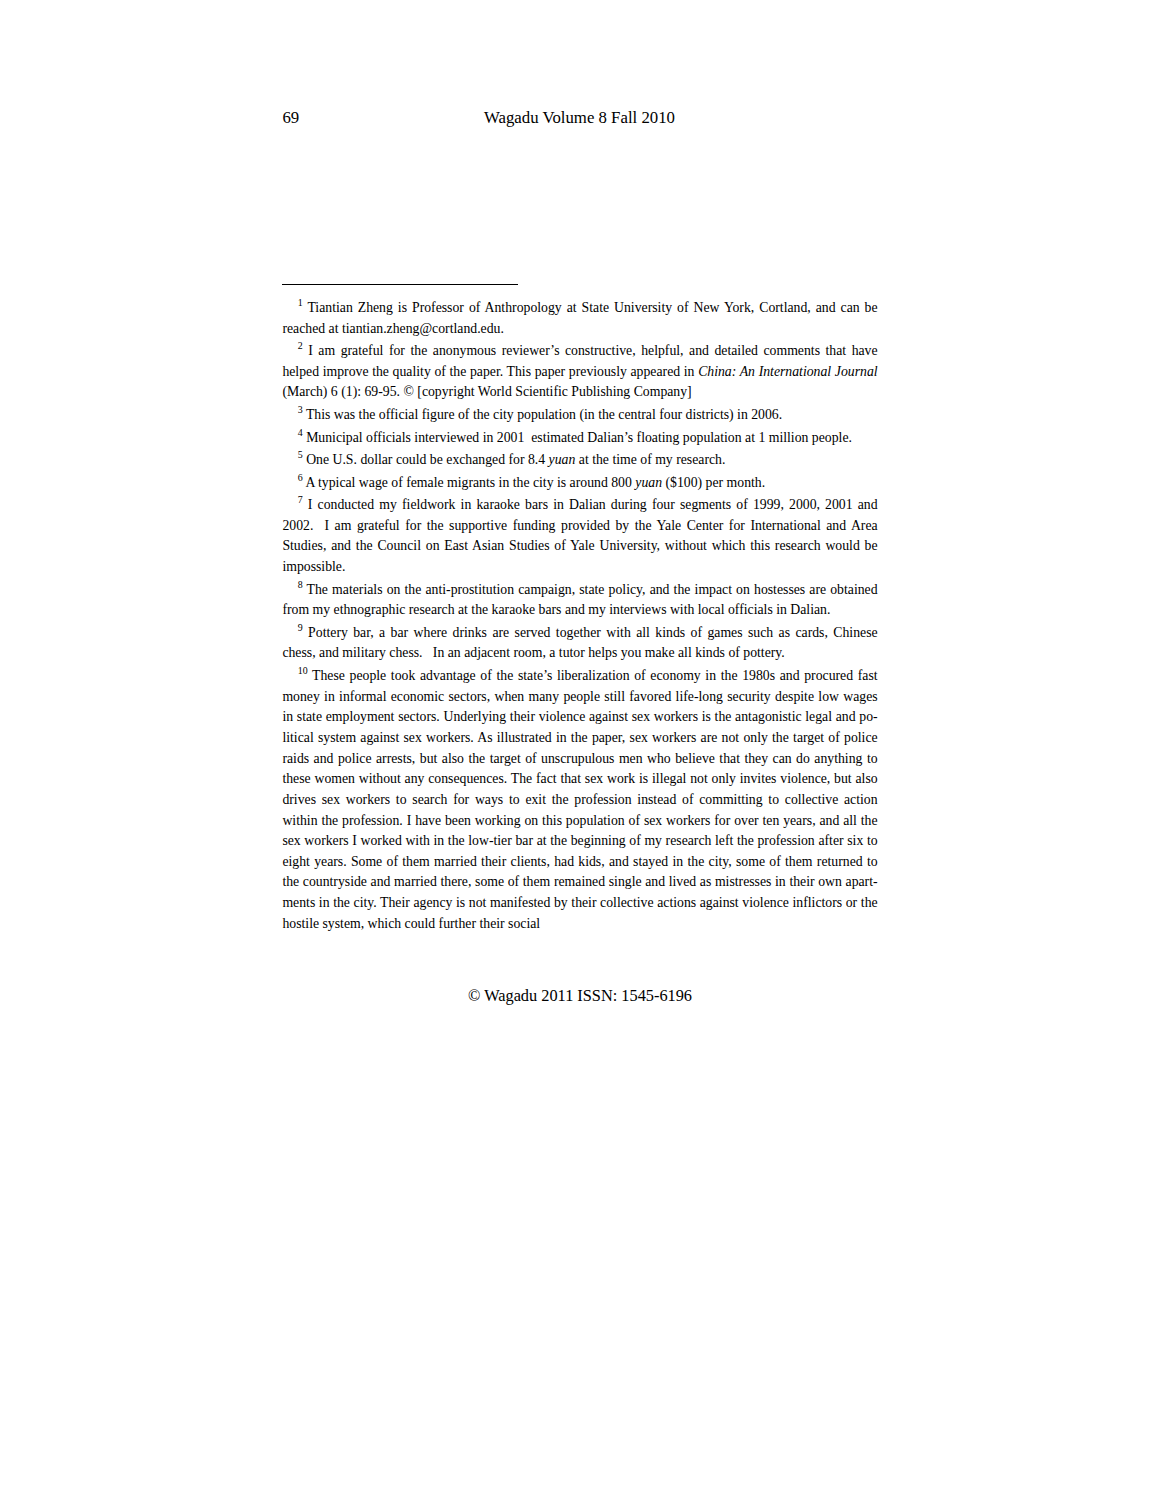69 Wagadu Volume 8 Fall 2010
1 Tiantian Zheng is Professor of Anthropology at State University of New York, Cortland, and can be reached at tiantian.zheng@cortland.edu.
2 I am grateful for the anonymous reviewer’s constructive, helpful, and detailed comments that have helped improve the quality of the paper. This paper previously appeared in China: An International Journal (March) 6 (1): 69-95. © [copyright World Scientific Publishing Company]
3 This was the official figure of the city population (in the central four districts) in 2006.
4 Municipal officials interviewed in 2001 estimated Dalian’s floating population at 1 million people.
5 One U.S. dollar could be exchanged for 8.4 yuan at the time of my research.
6 A typical wage of female migrants in the city is around 800 yuan ($100) per month.
7 I conducted my fieldwork in karaoke bars in Dalian during four segments of 1999, 2000, 2001 and 2002. I am grateful for the supportive funding provided by the Yale Center for International and Area Studies, and the Council on East Asian Studies of Yale University, without which this research would be impossible.
8 The materials on the anti-prostitution campaign, state policy, and the impact on hostesses are obtained from my ethnographic research at the karaoke bars and my interviews with local officials in Dalian.
9 Pottery bar, a bar where drinks are served together with all kinds of games such as cards, Chinese chess, and military chess. In an adjacent room, a tutor helps you make all kinds of pottery.
10 These people took advantage of the state’s liberalization of economy in the 1980s and procured fast money in informal economic sectors, when many people still favored life-long security despite low wages in state employment sectors. Underlying their violence against sex workers is the antagonistic legal and political system against sex workers. As illustrated in the paper, sex workers are not only the target of police raids and police arrests, but also the target of unscrupulous men who believe that they can do anything to these women without any consequences. The fact that sex work is illegal not only invites violence, but also drives sex workers to search for ways to exit the profession instead of committing to collective action within the profession. I have been working on this population of sex workers for over ten years, and all the sex workers I worked with in the low-tier bar at the beginning of my research left the profession after six to eight years. Some of them married their clients, had kids, and stayed in the city, some of them returned to the countryside and married there, some of them remained single and lived as mistresses in their own apartments in the city. Their agency is not manifested by their collective actions against violence inflictors or the hostile system, which could further their social
© Wagadu 2011 ISSN: 1545-6196